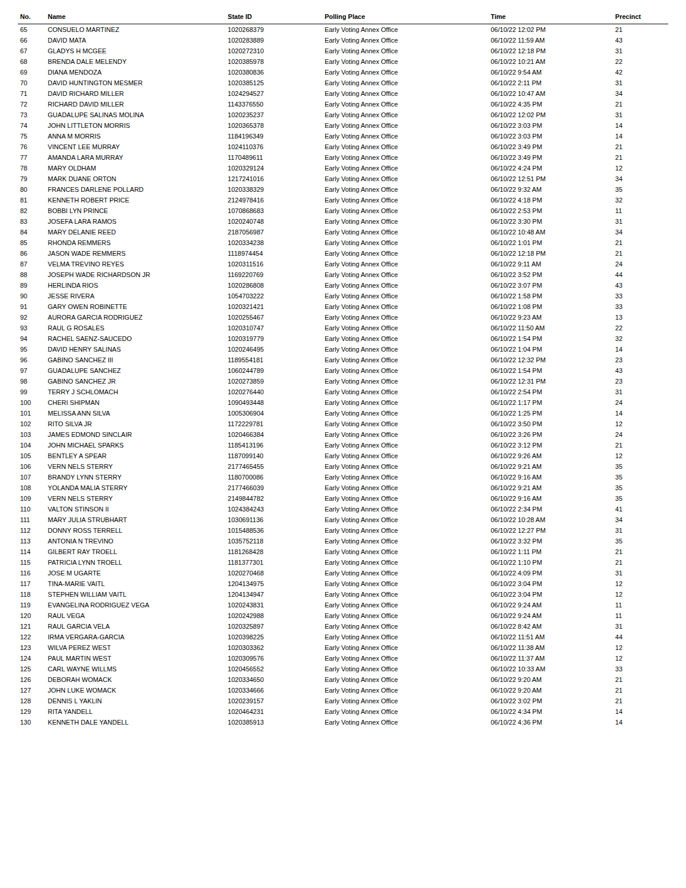| No. | Name | State ID | Polling Place | Time | Precinct |
| --- | --- | --- | --- | --- | --- |
| 65 | CONSUELO MARTINEZ | 1020268379 | Early Voting Annex Office | 06/10/22 12:02 PM | 21 |
| 66 | DAVID MATA | 1020283889 | Early Voting Annex Office | 06/10/22 11:59 AM | 43 |
| 67 | GLADYS H MCGEE | 1020272310 | Early Voting Annex Office | 06/10/22 12:18 PM | 31 |
| 68 | BRENDA DALE MELENDY | 1020385978 | Early Voting Annex Office | 06/10/22 10:21 AM | 22 |
| 69 | DIANA MENDOZA | 1020380836 | Early Voting Annex Office | 06/10/22 9:54 AM | 42 |
| 70 | DAVID HUNTINGTON MESMER | 1020385125 | Early Voting Annex Office | 06/10/22 2:11 PM | 31 |
| 71 | DAVID RICHARD MILLER | 1024294527 | Early Voting Annex Office | 06/10/22 10:47 AM | 34 |
| 72 | RICHARD DAVID MILLER | 1143376550 | Early Voting Annex Office | 06/10/22 4:35 PM | 21 |
| 73 | GUADALUPE SALINAS MOLINA | 1020235237 | Early Voting Annex Office | 06/10/22 12:02 PM | 31 |
| 74 | JOHN LITTLETON MORRIS | 1020365378 | Early Voting Annex Office | 06/10/22 3:03 PM | 14 |
| 75 | ANNA M MORRIS | 1184196349 | Early Voting Annex Office | 06/10/22 3:03 PM | 14 |
| 76 | VINCENT LEE MURRAY | 1024110376 | Early Voting Annex Office | 06/10/22 3:49 PM | 21 |
| 77 | AMANDA LARA MURRAY | 1170489611 | Early Voting Annex Office | 06/10/22 3:49 PM | 21 |
| 78 | MARY OLDHAM | 1020329124 | Early Voting Annex Office | 06/10/22 4:24 PM | 12 |
| 79 | MARK DUANE ORTON | 1217241016 | Early Voting Annex Office | 06/10/22 12:51 PM | 34 |
| 80 | FRANCES DARLENE POLLARD | 1020338329 | Early Voting Annex Office | 06/10/22 9:32 AM | 35 |
| 81 | KENNETH ROBERT PRICE | 2124978416 | Early Voting Annex Office | 06/10/22 4:18 PM | 32 |
| 82 | BOBBI LYN PRINCE | 1070868683 | Early Voting Annex Office | 06/10/22 2:53 PM | 11 |
| 83 | JOSEFA LARA RAMOS | 1020240748 | Early Voting Annex Office | 06/10/22 3:30 PM | 31 |
| 84 | MARY DELANIE REED | 2187056987 | Early Voting Annex Office | 06/10/22 10:48 AM | 34 |
| 85 | RHONDA REMMERS | 1020334238 | Early Voting Annex Office | 06/10/22 1:01 PM | 21 |
| 86 | JASON WADE REMMERS | 1118974454 | Early Voting Annex Office | 06/10/22 12:18 PM | 21 |
| 87 | VELMA TREVINO REYES | 1020311516 | Early Voting Annex Office | 06/10/22 9:11 AM | 24 |
| 88 | JOSEPH WADE RICHARDSON JR | 1169220769 | Early Voting Annex Office | 06/10/22 3:52 PM | 44 |
| 89 | HERLINDA RIOS | 1020286808 | Early Voting Annex Office | 06/10/22 3:07 PM | 43 |
| 90 | JESSE RIVERA | 1054703222 | Early Voting Annex Office | 06/10/22 1:58 PM | 33 |
| 91 | GARY OWEN ROBINETTE | 1020321421 | Early Voting Annex Office | 06/10/22 1:08 PM | 33 |
| 92 | AURORA GARCIA RODRIGUEZ | 1020255467 | Early Voting Annex Office | 06/10/22 9:23 AM | 13 |
| 93 | RAUL G ROSALES | 1020310747 | Early Voting Annex Office | 06/10/22 11:50 AM | 22 |
| 94 | RACHEL SAENZ-SAUCEDO | 1020319779 | Early Voting Annex Office | 06/10/22 1:54 PM | 32 |
| 95 | DAVID HENRY SALINAS | 1020246495 | Early Voting Annex Office | 06/10/22 1:04 PM | 14 |
| 96 | GABINO SANCHEZ III | 1189554181 | Early Voting Annex Office | 06/10/22 12:32 PM | 23 |
| 97 | GUADALUPE SANCHEZ | 1060244789 | Early Voting Annex Office | 06/10/22 1:54 PM | 43 |
| 98 | GABINO SANCHEZ JR | 1020273859 | Early Voting Annex Office | 06/10/22 12:31 PM | 23 |
| 99 | TERRY J SCHLOMACH | 1020276440 | Early Voting Annex Office | 06/10/22 2:54 PM | 31 |
| 100 | CHERI SHIPMAN | 1090493448 | Early Voting Annex Office | 06/10/22 1:17 PM | 24 |
| 101 | MELISSA ANN SILVA | 1005306904 | Early Voting Annex Office | 06/10/22 1:25 PM | 14 |
| 102 | RITO SILVA JR | 1172229781 | Early Voting Annex Office | 06/10/22 3:50 PM | 12 |
| 103 | JAMES EDMOND SINCLAIR | 1020466384 | Early Voting Annex Office | 06/10/22 3:26 PM | 24 |
| 104 | JOHN MICHAEL SPARKS | 1185413196 | Early Voting Annex Office | 06/10/22 3:12 PM | 21 |
| 105 | BENTLEY A SPEAR | 1187099140 | Early Voting Annex Office | 06/10/22 9:26 AM | 12 |
| 106 | VERN NELS STERRY | 2177465455 | Early Voting Annex Office | 06/10/22 9:21 AM | 35 |
| 107 | BRANDY LYNN STERRY | 1180700086 | Early Voting Annex Office | 06/10/22 9:16 AM | 35 |
| 108 | YOLANDA MALIA STERRY | 2177466039 | Early Voting Annex Office | 06/10/22 9:21 AM | 35 |
| 109 | VERN NELS STERRY | 2149844782 | Early Voting Annex Office | 06/10/22 9:16 AM | 35 |
| 110 | VALTON STINSON II | 1024384243 | Early Voting Annex Office | 06/10/22 2:34 PM | 41 |
| 111 | MARY JULIA STRUBHART | 1030691136 | Early Voting Annex Office | 06/10/22 10:28 AM | 34 |
| 112 | DONNY ROSS TERRELL | 1015488536 | Early Voting Annex Office | 06/10/22 12:27 PM | 31 |
| 113 | ANTONIA N TREVINO | 1035752118 | Early Voting Annex Office | 06/10/22 3:32 PM | 35 |
| 114 | GILBERT RAY TROELL | 1181268428 | Early Voting Annex Office | 06/10/22 1:11 PM | 21 |
| 115 | PATRICIA LYNN TROELL | 1181377301 | Early Voting Annex Office | 06/10/22 1:10 PM | 21 |
| 116 | JOSE M UGARTE | 1020270468 | Early Voting Annex Office | 06/10/22 4:09 PM | 31 |
| 117 | TINA-MARIE VAITL | 1204134975 | Early Voting Annex Office | 06/10/22 3:04 PM | 12 |
| 118 | STEPHEN WILLIAM VAITL | 1204134947 | Early Voting Annex Office | 06/10/22 3:04 PM | 12 |
| 119 | EVANGELINA RODRIGUEZ VEGA | 1020243831 | Early Voting Annex Office | 06/10/22 9:24 AM | 11 |
| 120 | RAUL VEGA | 1020242988 | Early Voting Annex Office | 06/10/22 9:24 AM | 11 |
| 121 | RAUL GARCIA VELA | 1020325897 | Early Voting Annex Office | 06/10/22 8:42 AM | 31 |
| 122 | IRMA VERGARA-GARCIA | 1020398225 | Early Voting Annex Office | 06/10/22 11:51 AM | 44 |
| 123 | WILVA PEREZ WEST | 1020303362 | Early Voting Annex Office | 06/10/22 11:38 AM | 12 |
| 124 | PAUL MARTIN WEST | 1020309576 | Early Voting Annex Office | 06/10/22 11:37 AM | 12 |
| 125 | CARL WAYNE WILLMS | 1020456552 | Early Voting Annex Office | 06/10/22 10:33 AM | 33 |
| 126 | DEBORAH WOMACK | 1020334650 | Early Voting Annex Office | 06/10/22 9:20 AM | 21 |
| 127 | JOHN LUKE WOMACK | 1020334666 | Early Voting Annex Office | 06/10/22 9:20 AM | 21 |
| 128 | DENNIS L YAKLIN | 1020239157 | Early Voting Annex Office | 06/10/22 3:02 PM | 21 |
| 129 | RITA YANDELL | 1020464231 | Early Voting Annex Office | 06/10/22 4:34 PM | 14 |
| 130 | KENNETH DALE YANDELL | 1020385913 | Early Voting Annex Office | 06/10/22 4:36 PM | 14 |